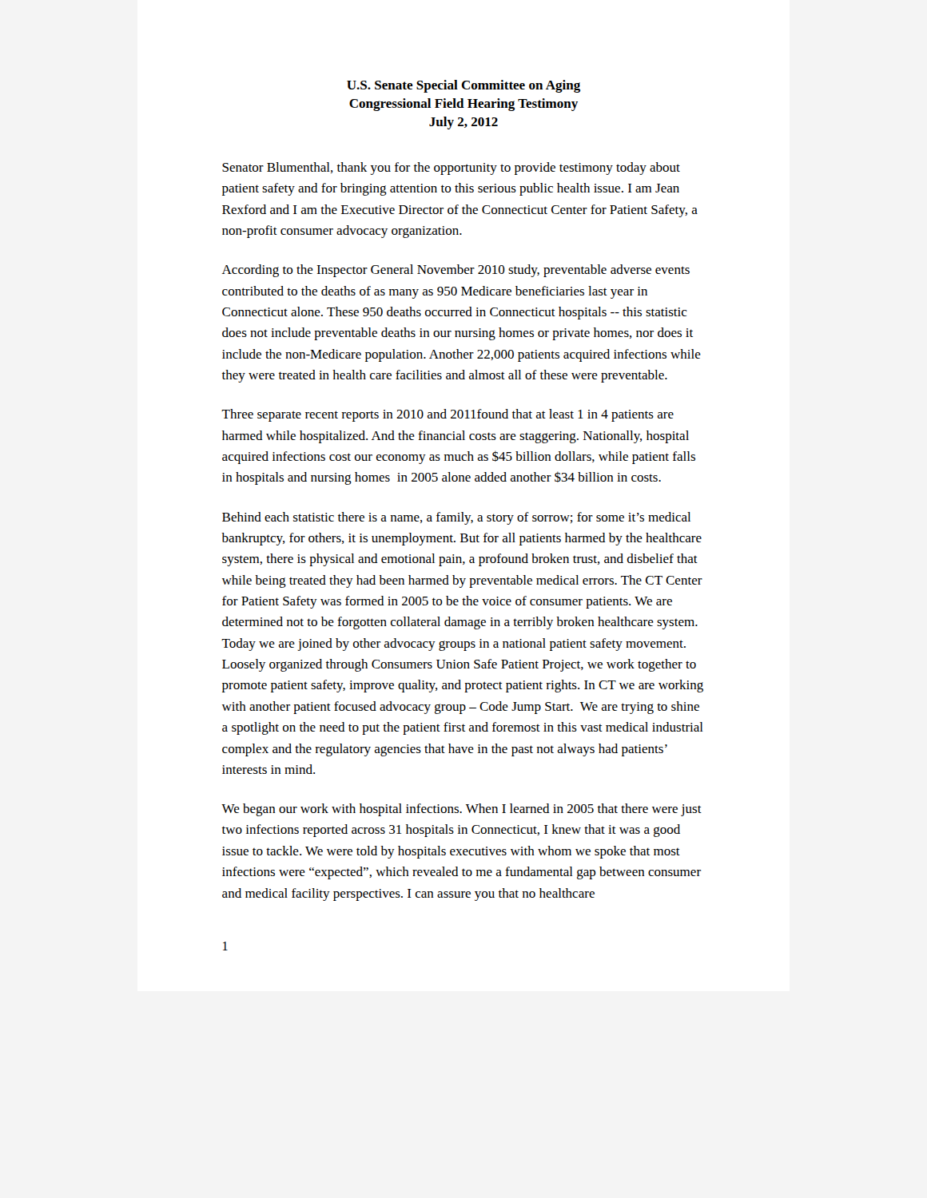U.S. Senate Special Committee on Aging Congressional Field Hearing Testimony July 2, 2012
Senator Blumenthal, thank you for the opportunity to provide testimony today about patient safety and for bringing attention to this serious public health issue. I am Jean Rexford and I am the Executive Director of the Connecticut Center for Patient Safety, a non-profit consumer advocacy organization.
According to the Inspector General November 2010 study, preventable adverse events contributed to the deaths of as many as 950 Medicare beneficiaries last year in Connecticut alone. These 950 deaths occurred in Connecticut hospitals -- this statistic does not include preventable deaths in our nursing homes or private homes, nor does it include the non-Medicare population. Another 22,000 patients acquired infections while they were treated in health care facilities and almost all of these were preventable.
Three separate recent reports in 2010 and 2011found that at least 1 in 4 patients are harmed while hospitalized. And the financial costs are staggering. Nationally, hospital acquired infections cost our economy as much as $45 billion dollars, while patient falls in hospitals and nursing homes in 2005 alone added another $34 billion in costs.
Behind each statistic there is a name, a family, a story of sorrow; for some it’s medical bankruptcy, for others, it is unemployment. But for all patients harmed by the healthcare system, there is physical and emotional pain, a profound broken trust, and disbelief that while being treated they had been harmed by preventable medical errors. The CT Center for Patient Safety was formed in 2005 to be the voice of consumer patients. We are determined not to be forgotten collateral damage in a terribly broken healthcare system. Today we are joined by other advocacy groups in a national patient safety movement. Loosely organized through Consumers Union Safe Patient Project, we work together to promote patient safety, improve quality, and protect patient rights. In CT we are working with another patient focused advocacy group – Code Jump Start. We are trying to shine a spotlight on the need to put the patient first and foremost in this vast medical industrial complex and the regulatory agencies that have in the past not always had patients’ interests in mind.
We began our work with hospital infections. When I learned in 2005 that there were just two infections reported across 31 hospitals in Connecticut, I knew that it was a good issue to tackle. We were told by hospitals executives with whom we spoke that most infections were “expected”, which revealed to me a fundamental gap between consumer and medical facility perspectives. I can assure you that no healthcare
1